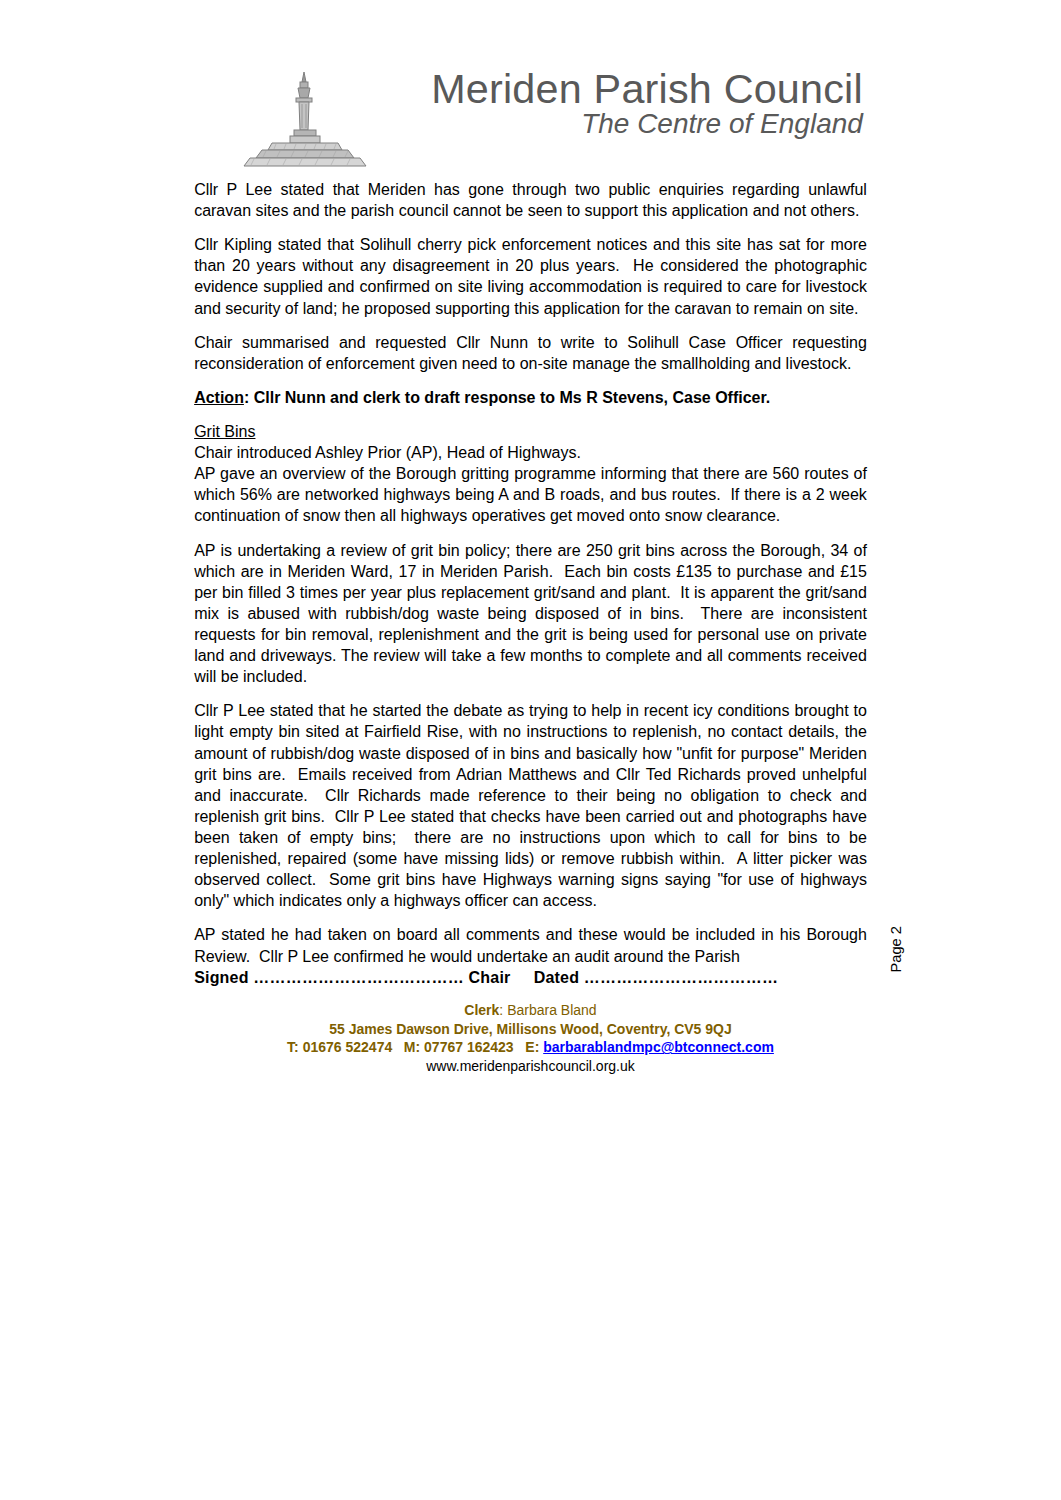Meriden Parish Council
The Centre of England
Cllr P Lee stated that Meriden has gone through two public enquiries regarding unlawful caravan sites and the parish council cannot be seen to support this application and not others.
Cllr Kipling stated that Solihull cherry pick enforcement notices and this site has sat for more than 20 years without any disagreement in 20 plus years. He considered the photographic evidence supplied and confirmed on site living accommodation is required to care for livestock and security of land; he proposed supporting this application for the caravan to remain on site.
Chair summarised and requested Cllr Nunn to write to Solihull Case Officer requesting reconsideration of enforcement given need to on-site manage the smallholding and livestock.
Action: Cllr Nunn and clerk to draft response to Ms R Stevens, Case Officer.
Grit Bins
Chair introduced Ashley Prior (AP), Head of Highways.
AP gave an overview of the Borough gritting programme informing that there are 560 routes of which 56% are networked highways being A and B roads, and bus routes. If there is a 2 week continuation of snow then all highways operatives get moved onto snow clearance.
AP is undertaking a review of grit bin policy; there are 250 grit bins across the Borough, 34 of which are in Meriden Ward, 17 in Meriden Parish. Each bin costs £135 to purchase and £15 per bin filled 3 times per year plus replacement grit/sand and plant. It is apparent the grit/sand mix is abused with rubbish/dog waste being disposed of in bins. There are inconsistent requests for bin removal, replenishment and the grit is being used for personal use on private land and driveways. The review will take a few months to complete and all comments received will be included.
Cllr P Lee stated that he started the debate as trying to help in recent icy conditions brought to light empty bin sited at Fairfield Rise, with no instructions to replenish, no contact details, the amount of rubbish/dog waste disposed of in bins and basically how "unfit for purpose" Meriden grit bins are. Emails received from Adrian Matthews and Cllr Ted Richards proved unhelpful and inaccurate. Cllr Richards made reference to their being no obligation to check and replenish grit bins. Cllr P Lee stated that checks have been carried out and photographs have been taken of empty bins; there are no instructions upon which to call for bins to be replenished, repaired (some have missing lids) or remove rubbish within. A litter picker was observed collect. Some grit bins have Highways warning signs saying "for use of highways only" which indicates only a highways officer can access.
AP stated he had taken on board all comments and these would be included in his Borough Review. Cllr P Lee confirmed he would undertake an audit around the Parish
Signed ………………………………… Chair Dated ………………………………
Clerk: Barbara Bland
55 James Dawson Drive, Millisons Wood, Coventry, CV5 9QJ
T: 01676 522474 M: 07767 162423 E: barbarablandmpc@btconnect.com
www.meridenparishcouncil.org.uk
Page 2